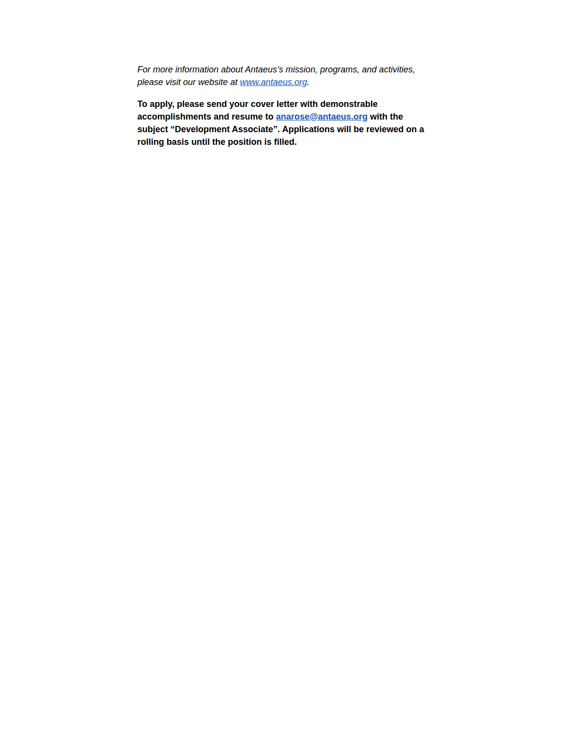For more information about Antaeus’s mission, programs, and activities, please visit our website at www.antaeus.org.
To apply, please send your cover letter with demonstrable accomplishments and resume to anarose@antaeus.org with the subject “Development Associate”. Applications will be reviewed on a rolling basis until the position is filled.